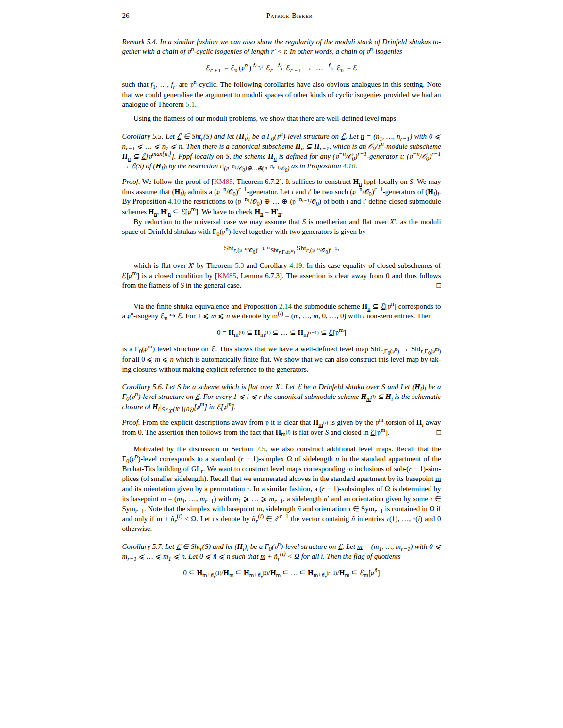26 Patrick Bieker
Remark 5.4. In a similar fashion we can also show the regularity of the moduli stack of Drinfeld shtukas together with a chain of 𝔭n-cyclic isogenies of length r′ < r. In other words, a chain of 𝔭n-isogenies
ℰ_ r′+1 = ℰ_ 0 (𝔭n) →fr′+1 ℰ_ r′ →fr′ ℰ_ r′−1 → … →f1 ℰ_ 0 = ℰ_
such that f1, …, fr′ are 𝔭n-cyclic. The following corollaries have also obvious analogues in this setting. Note that we could generalise the argument to moduli spaces of other kinds of cyclic isogenies provided we had an analogue of Theorem 5.1.
Using the flatness of our moduli problems, we show that there are well-defined level maps.
Corollary 5.5. Let ℰ ∈ Shtr(S) and let (Hi)i be a Γ0(𝔭n)-level structure on ℰ. Let n = (n1, …, nr−1) with 0 ⩽ nr−1 ⩽ … ⩽ n1 ⩽ n. Then there is a canonical subscheme Hn ⊆ Hr−1, which is an 𝒪0/𝔭n-module subscheme Hn ⊆ ℰ[𝔭max{ni}]. Fppf-locally on S, the scheme Hn is defined for any (𝔭−n/𝒪0)r−1-generator ι: (𝔭−n/𝒪0)r−1 → ℰ(S) of (Hi)i by the restriction ι|(𝔭−n1/𝒪0)⊕…⊕(𝔭−nr−1/𝒪0) as in Proposition 4.10.
Proof. We follow the proof of [KM85, Theorem 6.7.2]. It suffices to construct Hn fppf-locally on S. We may thus assume that (Hi)i admits a (𝔭−n/𝒪0)r−1-generator. Let ι and ι′ be two such (𝔭−n/𝒪0)r−1-generators of (Hi)i. By Proposition 4.10 the restrictions to (𝔭−n1/𝒪0) ⊕ … ⊕ (𝔭−nr−1/𝒪0) of both ι and ι′ define closed submodule schemes Hn, H′n ⊆ ℰ[𝔭m]. We have to check Hn = H′n.
By reduction to the universal case we may assume that S is noetherian and flat over X′, as the moduli space of Drinfeld shtukas with Γ0(𝔭n)-level together with two generators is given by
Shtr,(𝔭−n/𝒪0)r−1 ×Shtr,Γ0(𝔭n) Shtr,(𝔭−n/𝒪0)r−1,
which is flat over X′ by Theorem 5.3 and Corollary 4.19. In this case equality of closed subschemes of ℰ[𝔭m] is a closed condition by [KM85, Lemma 6.7.3]. The assertion is clear away from 0 and thus follows from the flatness of S in the general case. □
Via the finite shtuka equivalence and Proposition 2.14 the submodule scheme Hn ⊆ ℰ[𝔭n] corresponds to a 𝔭n-isogeny ℰn ↪ ℰ. For 1 ⩽ m ⩽ n we denote by m(i) = (m, …, m, 0, …, 0) with i non-zero entries. Then
0 = Hm(0) ⊆ Hm(1) ⊆ … ⊆ Hm(r−1) ⊆ ℰ[𝔭m]
is a Γ0(𝔭m) level structure on ℰ. This shows that we have a well-defined level map Shtr,Γ0(𝔭n) → Shtr,Γ0(𝔭m) for all 0 ⩽ m ⩽ n which is automatically finite flat. We show that we can also construct this level map by taking closures without making explicit reference to the generators.
Corollary 5.6. Let S be a scheme which is flat over X′. Let ℰ be a Drinfeld shtuka over S and Let (Hi)i be a Γ0(𝔭n)-level structure on ℰ. For every 1 ⩽ i ⩽ r the canonical submodule scheme Hm(i) ⊆ Hi is the schematic closure of Hi|S×X′(X′∖{0})[𝔭m] in ℰ[𝔭m].
Proof. From the explicit descriptions away from 𝔭 it is clear that Hm(i) is given by the 𝔭m-torsion of Hi away from 0. The assertion then follows from the fact that Hm(i) is flat over S and closed in ℰ[𝔭m]. □
Motivated by the discussion in Section 2.5, we also construct additional level maps. Recall that the Γ0(𝔭n)-level corresponds to a standard (r − 1)-simplex Ω of sidelength n in the standard appartment of the Bruhat-Tits building of GLr. We want to construct level maps corresponding to inclusions of sub-(r − 1)-simplices (of smaller sidelength). Recall that we enumerated alcoves in the standard apartment by its basepoint m and its orientation given by a permutation τ. In a similar fashion, a (r − 1)-subsimplex of Ω is determined by its basepoint m = (m1, …, mr−1) with m1 ⩾ … ⩾ mr−1, a sidelength n′ and an orientation given by some τ ∈ Symr−1. Note that the simplex with basepoint m, sidelength ñ and orientation τ ∈ Symr−1 is contained in Ω if and only if m + ñr(i) < Ω. Let us denote by ñr(i) ∈ ℤr−1 the vector containig ñ in entries τ(1), …, τ(i) and 0 otherwise.
Corollary 5.7. Let ℰ ∈ Shtr(S) and let (Hi)i be a Γ0(𝔭n)-level structure on ℰ. Let m = (m1, …, mr−1) with 0 ⩽ mr−1 ⩽ … ⩽ m1 ⩽ n. Let 0 ⩽ ñ ⩽ n such that m + ñr(i) < Ω for all i. Then the flag of quotients
0 ⊆ Hm+ñr(1)/Hm ⊆ Hm+ñr(2)/Hm ⊆ … ⊆ Hm+ñr(r−1)/Hm ⊆ ℰm[𝔭ñ]